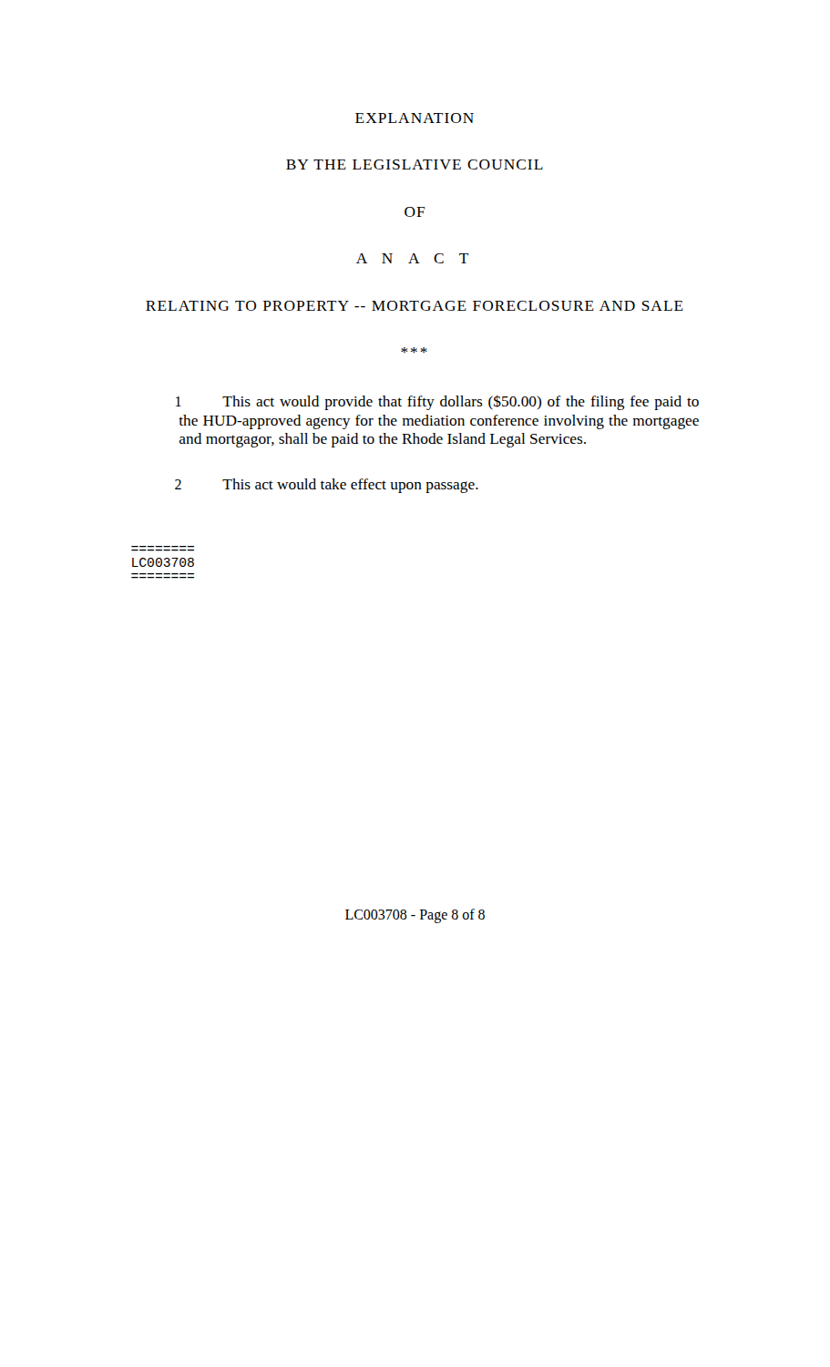EXPLANATION
BY THE LEGISLATIVE COUNCIL
OF
A N A C T
RELATING TO PROPERTY -- MORTGAGE FORECLOSURE AND SALE
***
This act would provide that fifty dollars ($50.00) of the filing fee paid to the HUD-approved agency for the mediation conference involving the mortgagee and mortgagor, shall be paid to the Rhode Island Legal Services.
This act would take effect upon passage.
========
LC003708
========
LC003708 - Page 8 of 8